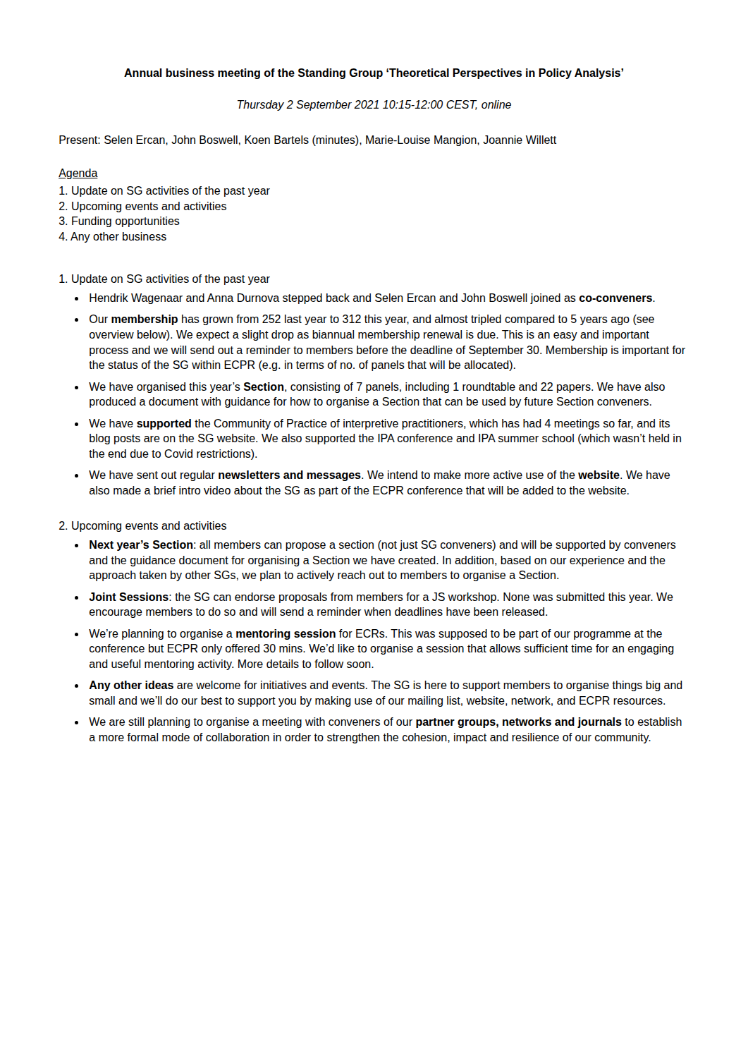Annual business meeting of the Standing Group ‘Theoretical Perspectives in Policy Analysis’
Thursday 2 September 2021 10:15-12:00 CEST, online
Present: Selen Ercan, John Boswell, Koen Bartels (minutes), Marie-Louise Mangion, Joannie Willett
Agenda
1. Update on SG activities of the past year
2. Upcoming events and activities
3. Funding opportunities
4. Any other business
1. Update on SG activities of the past year
Hendrik Wagenaar and Anna Durnova stepped back and Selen Ercan and John Boswell joined as co-conveners.
Our membership has grown from 252 last year to 312 this year, and almost tripled compared to 5 years ago (see overview below). We expect a slight drop as biannual membership renewal is due. This is an easy and important process and we will send out a reminder to members before the deadline of September 30. Membership is important for the status of the SG within ECPR (e.g. in terms of no. of panels that will be allocated).
We have organised this year’s Section, consisting of 7 panels, including 1 roundtable and 22 papers. We have also produced a document with guidance for how to organise a Section that can be used by future Section conveners.
We have supported the Community of Practice of interpretive practitioners, which has had 4 meetings so far, and its blog posts are on the SG website. We also supported the IPA conference and IPA summer school (which wasn’t held in the end due to Covid restrictions).
We have sent out regular newsletters and messages. We intend to make more active use of the website. We have also made a brief intro video about the SG as part of the ECPR conference that will be added to the website.
2. Upcoming events and activities
Next year’s Section: all members can propose a section (not just SG conveners) and will be supported by conveners and the guidance document for organising a Section we have created. In addition, based on our experience and the approach taken by other SGs, we plan to actively reach out to members to organise a Section.
Joint Sessions: the SG can endorse proposals from members for a JS workshop. None was submitted this year. We encourage members to do so and will send a reminder when deadlines have been released.
We’re planning to organise a mentoring session for ECRs. This was supposed to be part of our programme at the conference but ECPR only offered 30 mins. We’d like to organise a session that allows sufficient time for an engaging and useful mentoring activity. More details to follow soon.
Any other ideas are welcome for initiatives and events. The SG is here to support members to organise things big and small and we’ll do our best to support you by making use of our mailing list, website, network, and ECPR resources.
We are still planning to organise a meeting with conveners of our partner groups, networks and journals to establish a more formal mode of collaboration in order to strengthen the cohesion, impact and resilience of our community.